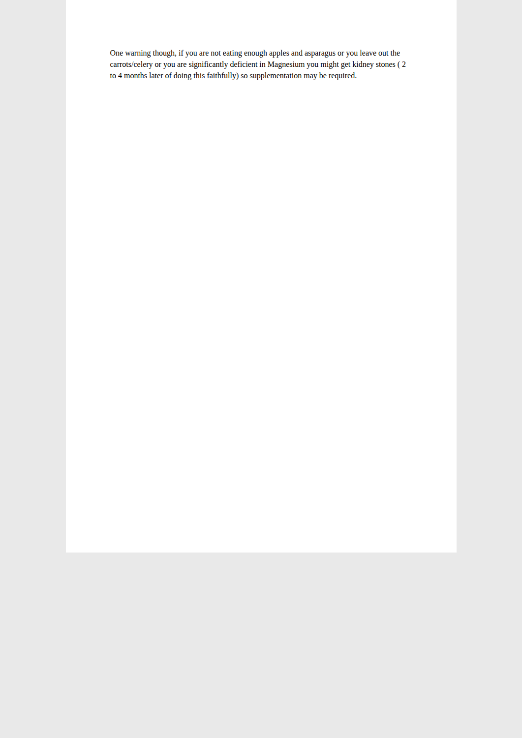One warning though, if you are not eating enough apples and asparagus or you leave out the carrots/celery or you are significantly deficient in Magnesium you might get kidney stones ( 2 to 4 months later of doing this faithfully) so supplementation may be required.